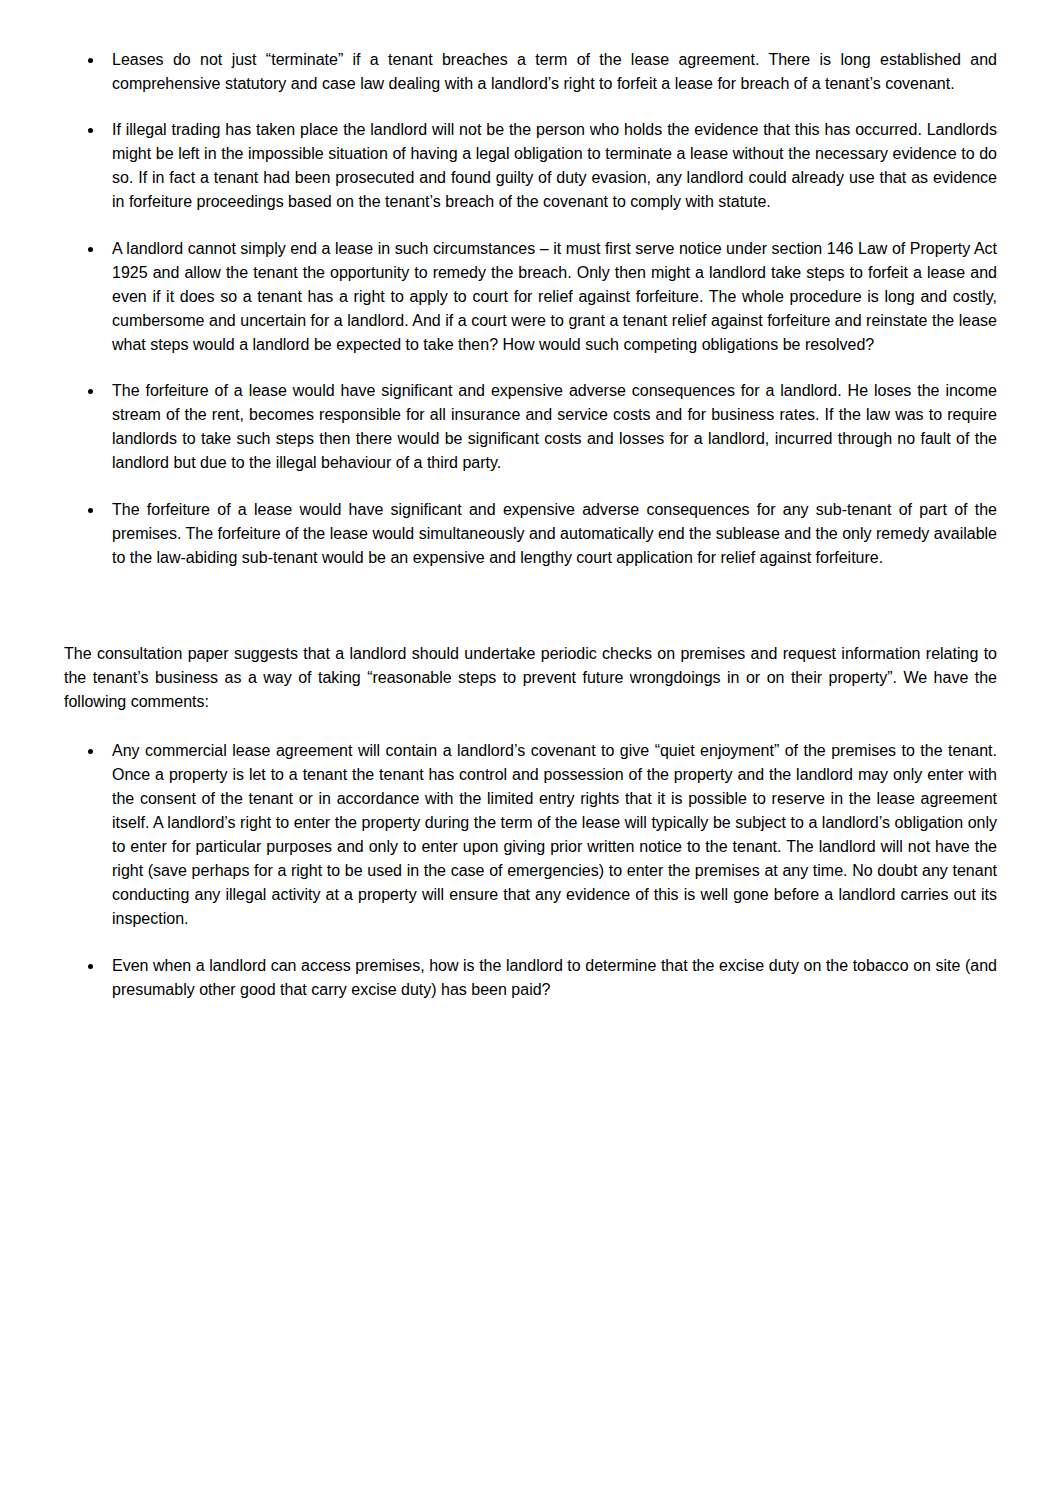Leases do not just “terminate” if a tenant breaches a term of the lease agreement. There is long established and comprehensive statutory and case law dealing with a landlord’s right to forfeit a lease for breach of a tenant’s covenant.
If illegal trading has taken place the landlord will not be the person who holds the evidence that this has occurred. Landlords might be left in the impossible situation of having a legal obligation to terminate a lease without the necessary evidence to do so. If in fact a tenant had been prosecuted and found guilty of duty evasion, any landlord could already use that as evidence in forfeiture proceedings based on the tenant’s breach of the covenant to comply with statute.
A landlord cannot simply end a lease in such circumstances – it must first serve notice under section 146 Law of Property Act 1925 and allow the tenant the opportunity to remedy the breach. Only then might a landlord take steps to forfeit a lease and even if it does so a tenant has a right to apply to court for relief against forfeiture. The whole procedure is long and costly, cumbersome and uncertain for a landlord. And if a court were to grant a tenant relief against forfeiture and reinstate the lease what steps would a landlord be expected to take then? How would such competing obligations be resolved?
The forfeiture of a lease would have significant and expensive adverse consequences for a landlord. He loses the income stream of the rent, becomes responsible for all insurance and service costs and for business rates. If the law was to require landlords to take such steps then there would be significant costs and losses for a landlord, incurred through no fault of the landlord but due to the illegal behaviour of a third party.
The forfeiture of a lease would have significant and expensive adverse consequences for any sub-tenant of part of the premises. The forfeiture of the lease would simultaneously and automatically end the sublease and the only remedy available to the law-abiding sub-tenant would be an expensive and lengthy court application for relief against forfeiture.
The consultation paper suggests that a landlord should undertake periodic checks on premises and request information relating to the tenant’s business as a way of taking “reasonable steps to prevent future wrongdoings in or on their property”. We have the following comments:
Any commercial lease agreement will contain a landlord’s covenant to give “quiet enjoyment” of the premises to the tenant. Once a property is let to a tenant the tenant has control and possession of the property and the landlord may only enter with the consent of the tenant or in accordance with the limited entry rights that it is possible to reserve in the lease agreement itself. A landlord’s right to enter the property during the term of the lease will typically be subject to a landlord’s obligation only to enter for particular purposes and only to enter upon giving prior written notice to the tenant. The landlord will not have the right (save perhaps for a right to be used in the case of emergencies) to enter the premises at any time. No doubt any tenant conducting any illegal activity at a property will ensure that any evidence of this is well gone before a landlord carries out its inspection.
Even when a landlord can access premises, how is the landlord to determine that the excise duty on the tobacco on site (and presumably other good that carry excise duty) has been paid?